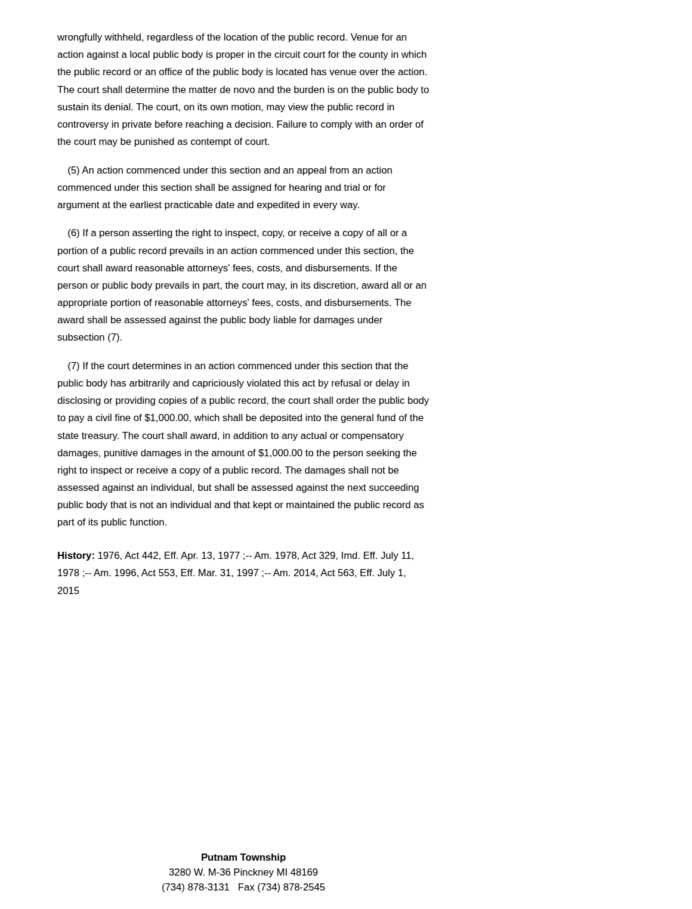wrongfully withheld, regardless of the location of the public record. Venue for an action against a local public body is proper in the circuit court for the county in which the public record or an office of the public body is located has venue over the action. The court shall determine the matter de novo and the burden is on the public body to sustain its denial. The court, on its own motion, may view the public record in controversy in private before reaching a decision. Failure to comply with an order of the court may be punished as contempt of court.
(5) An action commenced under this section and an appeal from an action commenced under this section shall be assigned for hearing and trial or for argument at the earliest practicable date and expedited in every way.
(6) If a person asserting the right to inspect, copy, or receive a copy of all or a portion of a public record prevails in an action commenced under this section, the court shall award reasonable attorneys' fees, costs, and disbursements. If the person or public body prevails in part, the court may, in its discretion, award all or an appropriate portion of reasonable attorneys' fees, costs, and disbursements. The award shall be assessed against the public body liable for damages under subsection (7).
(7) If the court determines in an action commenced under this section that the public body has arbitrarily and capriciously violated this act by refusal or delay in disclosing or providing copies of a public record, the court shall order the public body to pay a civil fine of $1,000.00, which shall be deposited into the general fund of the state treasury. The court shall award, in addition to any actual or compensatory damages, punitive damages in the amount of $1,000.00 to the person seeking the right to inspect or receive a copy of a public record. The damages shall not be assessed against an individual, but shall be assessed against the next succeeding public body that is not an individual and that kept or maintained the public record as part of its public function.
History: 1976, Act 442, Eff. Apr. 13, 1977 ;-- Am. 1978, Act 329, Imd. Eff. July 11, 1978 ;-- Am. 1996, Act 553, Eff. Mar. 31, 1997 ;-- Am. 2014, Act 563, Eff. July 1, 2015
Putnam Township
3280 W. M-36 Pinckney MI 48169
(734) 878-3131 Fax (734) 878-2545